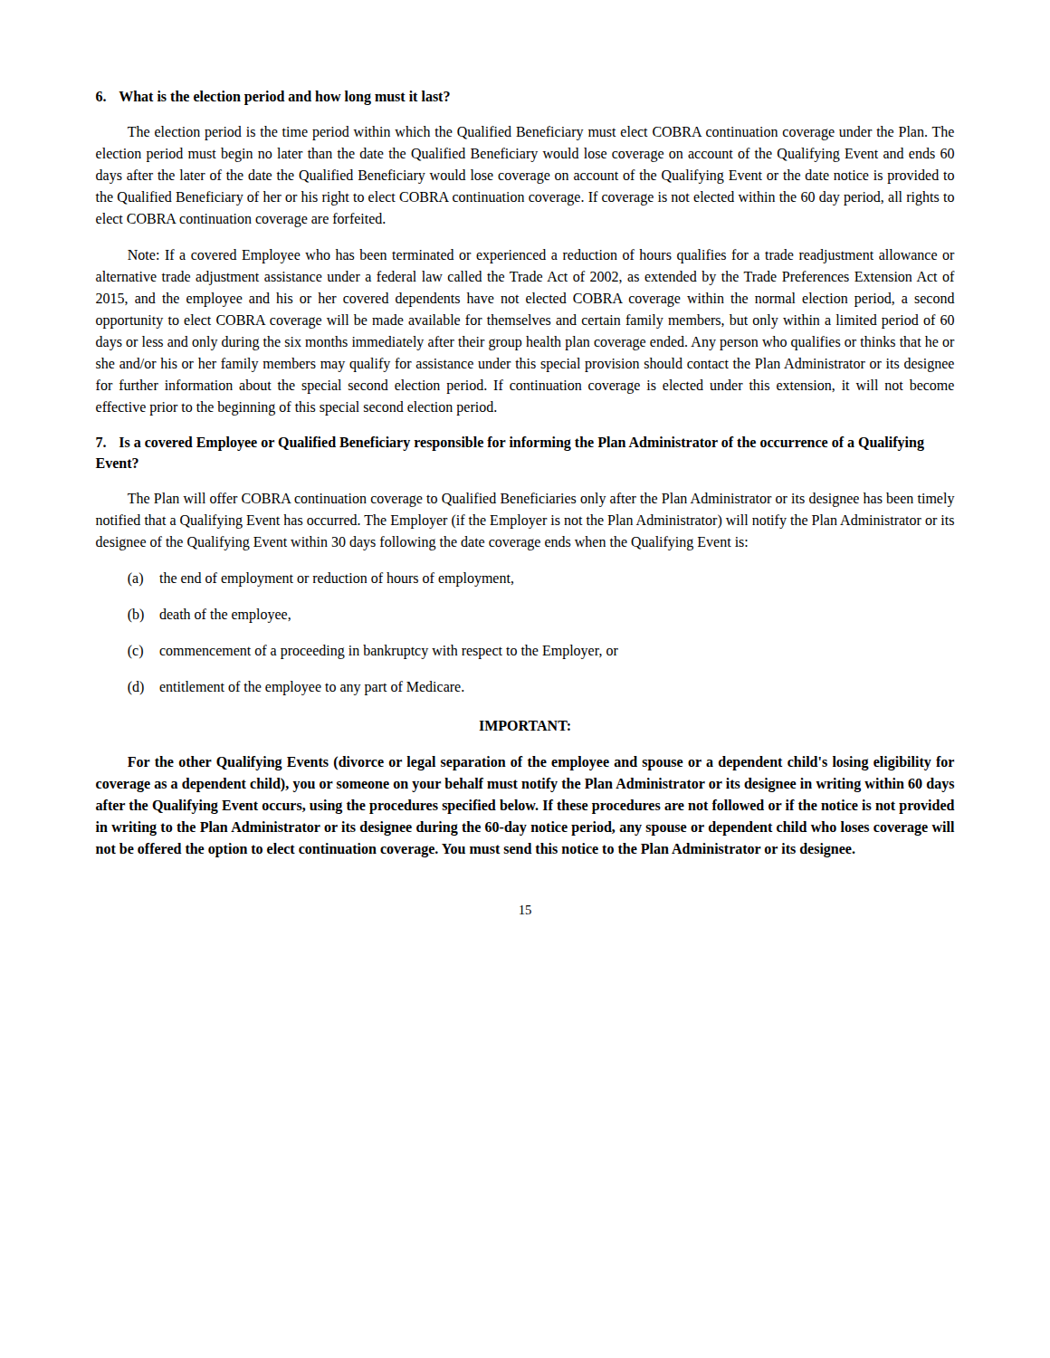6. What is the election period and how long must it last?
The election period is the time period within which the Qualified Beneficiary must elect COBRA continuation coverage under the Plan. The election period must begin no later than the date the Qualified Beneficiary would lose coverage on account of the Qualifying Event and ends 60 days after the later of the date the Qualified Beneficiary would lose coverage on account of the Qualifying Event or the date notice is provided to the Qualified Beneficiary of her or his right to elect COBRA continuation coverage. If coverage is not elected within the 60 day period, all rights to elect COBRA continuation coverage are forfeited.
Note: If a covered Employee who has been terminated or experienced a reduction of hours qualifies for a trade readjustment allowance or alternative trade adjustment assistance under a federal law called the Trade Act of 2002, as extended by the Trade Preferences Extension Act of 2015, and the employee and his or her covered dependents have not elected COBRA coverage within the normal election period, a second opportunity to elect COBRA coverage will be made available for themselves and certain family members, but only within a limited period of 60 days or less and only during the six months immediately after their group health plan coverage ended. Any person who qualifies or thinks that he or she and/or his or her family members may qualify for assistance under this special provision should contact the Plan Administrator or its designee for further information about the special second election period. If continuation coverage is elected under this extension, it will not become effective prior to the beginning of this special second election period.
7. Is a covered Employee or Qualified Beneficiary responsible for informing the Plan Administrator of the occurrence of a Qualifying Event?
The Plan will offer COBRA continuation coverage to Qualified Beneficiaries only after the Plan Administrator or its designee has been timely notified that a Qualifying Event has occurred. The Employer (if the Employer is not the Plan Administrator) will notify the Plan Administrator or its designee of the Qualifying Event within 30 days following the date coverage ends when the Qualifying Event is:
(a) the end of employment or reduction of hours of employment,
(b) death of the employee,
(c) commencement of a proceeding in bankruptcy with respect to the Employer, or
(d) entitlement of the employee to any part of Medicare.
IMPORTANT:
For the other Qualifying Events (divorce or legal separation of the employee and spouse or a dependent child's losing eligibility for coverage as a dependent child), you or someone on your behalf must notify the Plan Administrator or its designee in writing within 60 days after the Qualifying Event occurs, using the procedures specified below. If these procedures are not followed or if the notice is not provided in writing to the Plan Administrator or its designee during the 60-day notice period, any spouse or dependent child who loses coverage will not be offered the option to elect continuation coverage. You must send this notice to the Plan Administrator or its designee.
15